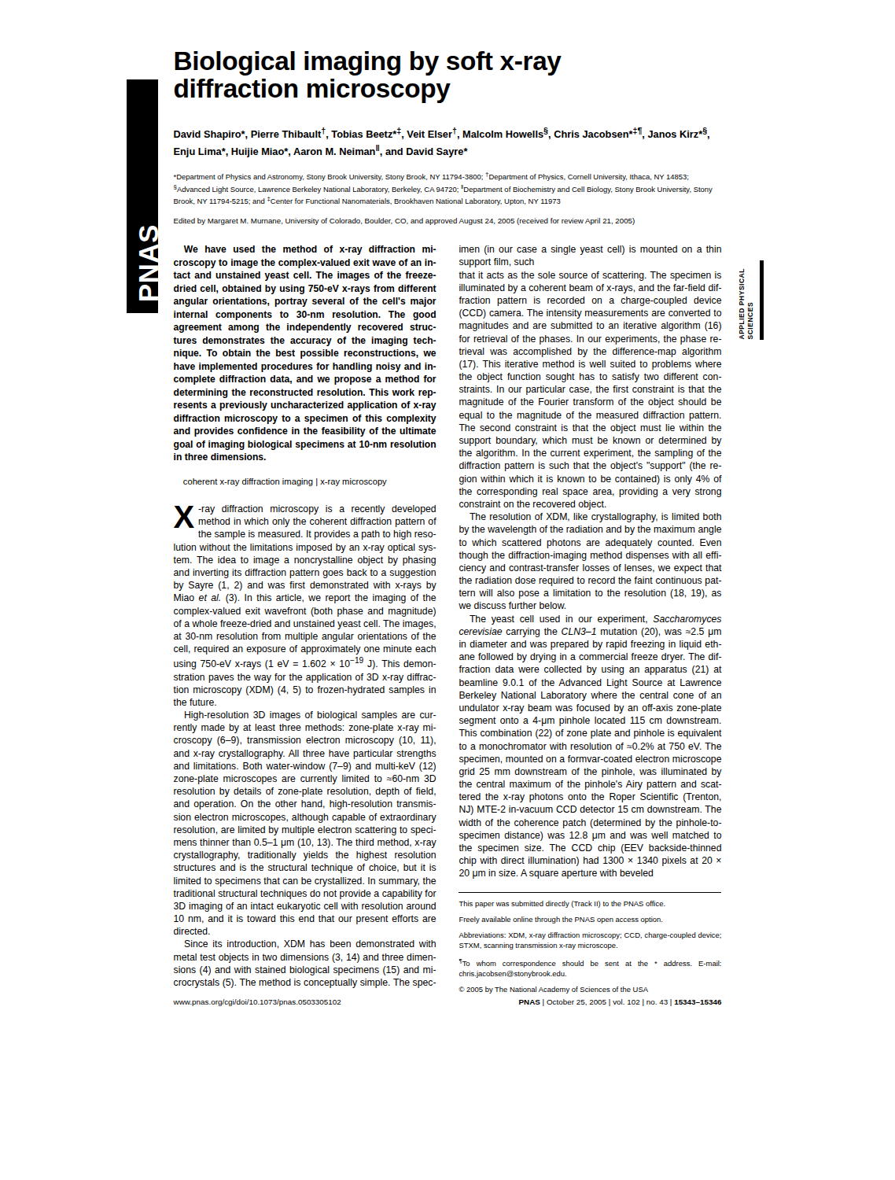PNAS
Biological imaging by soft x-ray
diffraction microscopy
David Shapiro*, Pierre Thibault†, Tobias Beetz*‡, Veit Elser†, Malcolm Howells§, Chris Jacobsen*‡¶, Janos Kirz*§,
Enju Lima*, Huijie Miao*, Aaron M. Neiman‖, and David Sayre*
*Department of Physics and Astronomy, Stony Brook University, Stony Brook, NY 11794-3800; †Department of Physics, Cornell University, Ithaca, NY 14853; §Advanced Light Source, Lawrence Berkeley National Laboratory, Berkeley, CA 94720; ‖Department of Biochemistry and Cell Biology, Stony Brook University, Stony Brook, NY 11794-5215; and ‡Center for Functional Nanomaterials, Brookhaven National Laboratory, Upton, NY 11973
Edited by Margaret M. Murnane, University of Colorado, Boulder, CO, and approved August 24, 2005 (received for review April 21, 2005)
Applied Physical
Sciences
We have used the method of x-ray diffraction microscopy to image the complex-valued exit wave of an intact and unstained yeast cell. The images of the freeze-dried cell, obtained by using 750-eV x-rays from different angular orientations, portray several of the cell's major internal components to 30-nm resolution. The good agreement among the independently recovered structures demonstrates the accuracy of the imaging technique. To obtain the best possible reconstructions, we have implemented procedures for handling noisy and incomplete diffraction data, and we propose a method for determining the reconstructed resolution. This work represents a previously uncharacterized application of x-ray diffraction microscopy to a specimen of this complexity and provides confidence in the feasibility of the ultimate goal of imaging biological specimens at 10-nm resolution in three dimensions.
coherent x-ray diffraction imaging | x-ray microscopy
X-ray diffraction microscopy is a recently developed method in which only the coherent diffraction pattern of the sample is measured. It provides a path to high resolution without the limitations imposed by an x-ray optical system. The idea to image a noncrystalline object by phasing and inverting its diffraction pattern goes back to a suggestion by Sayre (1, 2) and was first demonstrated with x-rays by Miao et al. (3). In this article, we report the imaging of the complex-valued exit wavefront (both phase and magnitude) of a whole freeze-dried and unstained yeast cell. The images, at 30-nm resolution from multiple angular orientations of the cell, required an exposure of approximately one minute each using 750-eV x-rays (1 eV = 1.602 × 10−19 J). This demonstration paves the way for the application of 3D x-ray diffraction microscopy (XDM) (4, 5) to frozen-hydrated samples in the future.
High-resolution 3D images of biological samples are currently made by at least three methods: zone-plate x-ray microscopy (6–9), transmission electron microscopy (10, 11), and x-ray crystallography. All three have particular strengths and limitations. Both water-window (7–9) and multi-keV (12) zone-plate microscopes are currently limited to ≈60-nm 3D resolution by details of zone-plate resolution, depth of field, and operation. On the other hand, high-resolution transmission electron microscopes, although capable of extraordinary resolution, are limited by multiple electron scattering to specimens thinner than 0.5–1 μm (10, 13). The third method, x-ray crystallography, traditionally yields the highest resolution structures and is the structural technique of choice, but it is limited to specimens that can be crystallized. In summary, the traditional structural techniques do not provide a capability for 3D imaging of an intact eukaryotic cell with resolution around 10 nm, and it is toward this end that our present efforts are directed.
Since its introduction, XDM has been demonstrated with metal test objects in two dimensions (3, 14) and three dimensions (4) and with stained biological specimens (15) and microcrystals (5). The method is conceptually simple. The specimen (in our case a single yeast cell) is mounted on a thin support film, such
that it acts as the sole source of scattering. The specimen is illuminated by a coherent beam of x-rays, and the far-field diffraction pattern is recorded on a charge-coupled device (CCD) camera. The intensity measurements are converted to magnitudes and are submitted to an iterative algorithm (16) for retrieval of the phases. In our experiments, the phase retrieval was accomplished by the difference-map algorithm (17). This iterative method is well suited to problems where the object function sought has to satisfy two different constraints. In our particular case, the first constraint is that the magnitude of the Fourier transform of the object should be equal to the magnitude of the measured diffraction pattern. The second constraint is that the object must lie within the support boundary, which must be known or determined by the algorithm. In the current experiment, the sampling of the diffraction pattern is such that the object's "support" (the region within which it is known to be contained) is only 4% of the corresponding real space area, providing a very strong constraint on the recovered object.
The resolution of XDM, like crystallography, is limited both by the wavelength of the radiation and by the maximum angle to which scattered photons are adequately counted. Even though the diffraction-imaging method dispenses with all efficiency and contrast-transfer losses of lenses, we expect that the radiation dose required to record the faint continuous pattern will also pose a limitation to the resolution (18, 19), as we discuss further below.
The yeast cell used in our experiment, Saccharomyces cerevisiae carrying the CLN3–1 mutation (20), was ≈2.5 μm in diameter and was prepared by rapid freezing in liquid ethane followed by drying in a commercial freeze dryer. The diffraction data were collected by using an apparatus (21) at beamline 9.0.1 of the Advanced Light Source at Lawrence Berkeley National Laboratory where the central cone of an undulator x-ray beam was focused by an off-axis zone-plate segment onto a 4-μm pinhole located 115 cm downstream. This combination (22) of zone plate and pinhole is equivalent to a monochromator with resolution of ≈0.2% at 750 eV. The specimen, mounted on a formvar-coated electron microscope grid 25 mm downstream of the pinhole, was illuminated by the central maximum of the pinhole's Airy pattern and scattered the x-ray photons onto the Roper Scientific (Trenton, NJ) MTE-2 in-vacuum CCD detector 15 cm downstream. The width of the coherence patch (determined by the pinhole-to-specimen distance) was 12.8 μm and was well matched to the specimen size. The CCD chip (EEV backside-thinned chip with direct illumination) had 1300 × 1340 pixels at 20 × 20 μm in size. A square aperture with beveled
This paper was submitted directly (Track II) to the PNAS office.
Freely available online through the PNAS open access option.
Abbreviations: XDM, x-ray diffraction microscopy; CCD, charge-coupled device; STXM, scanning transmission x-ray microscope.
¶To whom correspondence should be sent at the * address. E-mail: chris.jacobsen@stonybrook.edu.
© 2005 by The National Academy of Sciences of the USA
www.pnas.org/cgi/doi/10.1073/pnas.0503305102
PNAS | October 25, 2005 | vol. 102 | no. 43 | 15343–15346